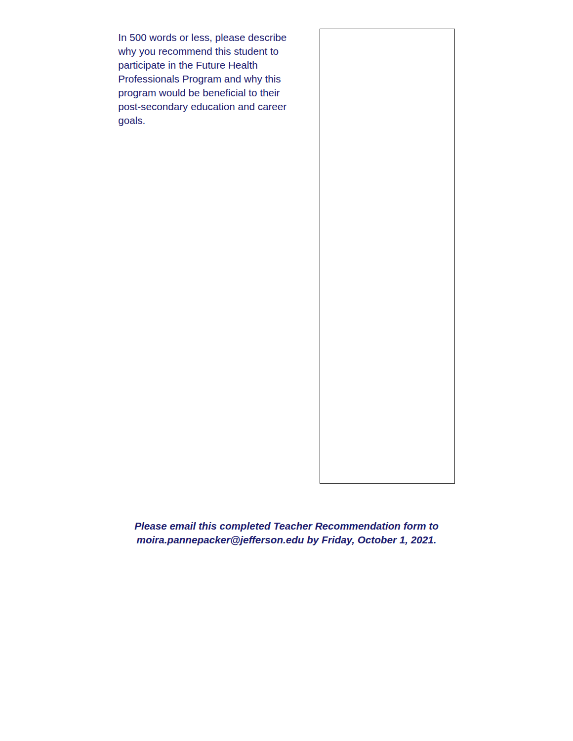In 500 words or less, please describe why you recommend this student to participate in the Future Health Professionals Program and why this program would be beneficial to their post-secondary education and career goals.
Please email this completed Teacher Recommendation form to
moira.pannepacker@jefferson.edu by Friday, October 1, 2021.